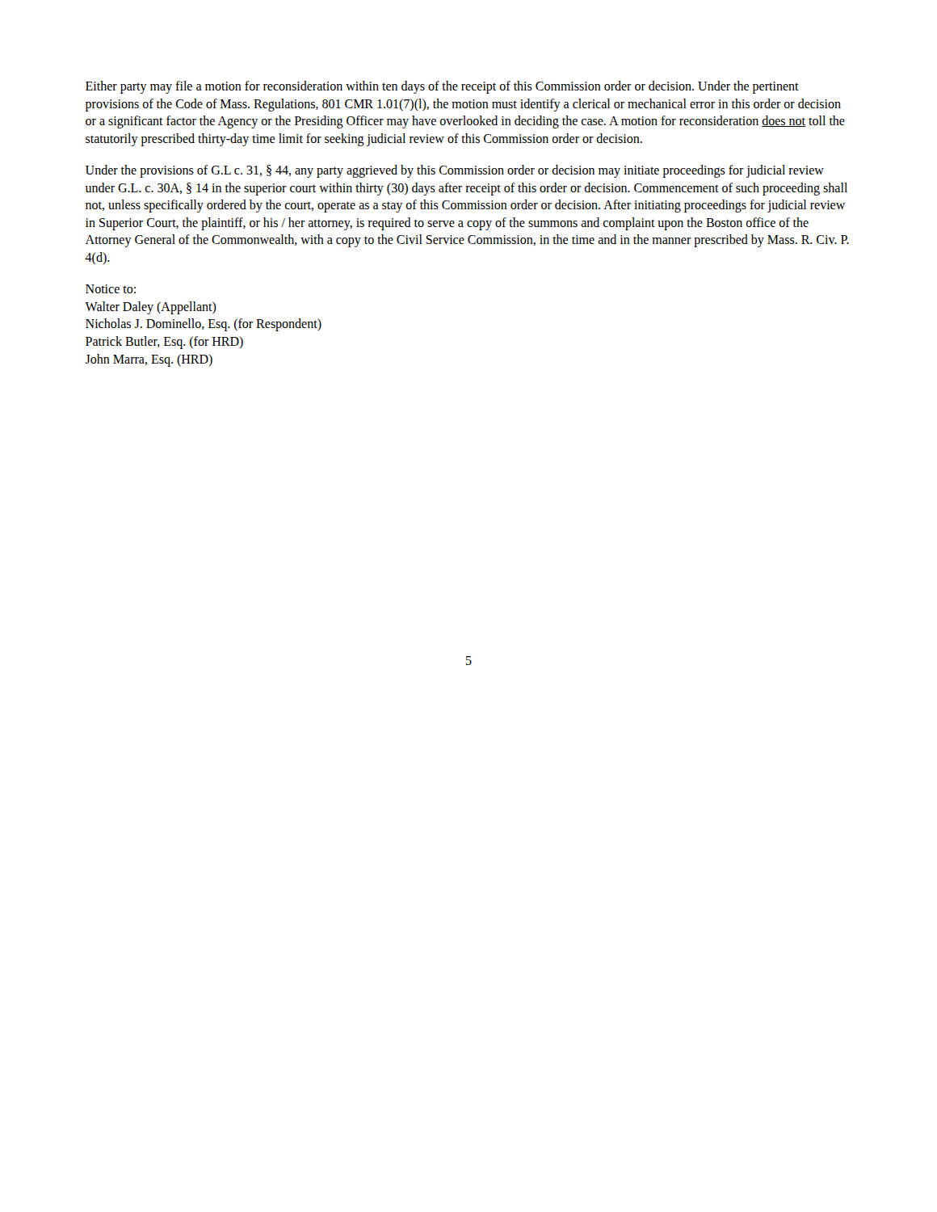Either party may file a motion for reconsideration within ten days of the receipt of this Commission order or decision. Under the pertinent provisions of the Code of Mass. Regulations, 801 CMR 1.01(7)(l), the motion must identify a clerical or mechanical error in this order or decision or a significant factor the Agency or the Presiding Officer may have overlooked in deciding the case. A motion for reconsideration does not toll the statutorily prescribed thirty-day time limit for seeking judicial review of this Commission order or decision.
Under the provisions of G.L c. 31, § 44, any party aggrieved by this Commission order or decision may initiate proceedings for judicial review under G.L. c. 30A, § 14 in the superior court within thirty (30) days after receipt of this order or decision. Commencement of such proceeding shall not, unless specifically ordered by the court, operate as a stay of this Commission order or decision. After initiating proceedings for judicial review in Superior Court, the plaintiff, or his / her attorney, is required to serve a copy of the summons and complaint upon the Boston office of the Attorney General of the Commonwealth, with a copy to the Civil Service Commission, in the time and in the manner prescribed by Mass. R. Civ. P. 4(d).
Notice to:
Walter Daley (Appellant)
Nicholas J. Dominello, Esq. (for Respondent)
Patrick Butler, Esq. (for HRD)
John Marra, Esq. (HRD)
5